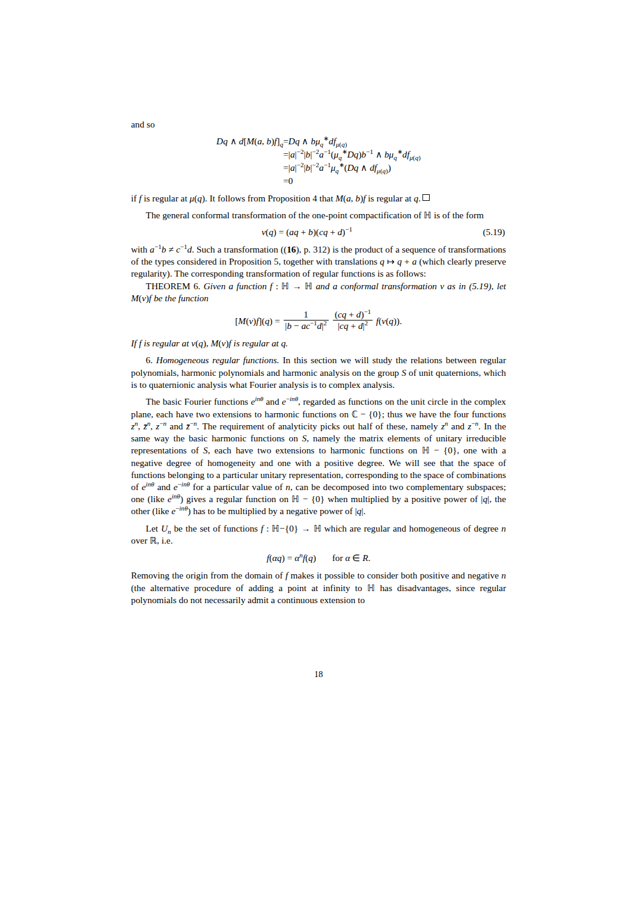and so
| Dq ∧ d [ M ( a , b ) f ] q | = | Dq ∧ bμ q ∗ df μ ( q ) |
| | = | / a / −2 / b / −2 a −1 ( μ q ∗ Dq ) b −1 ∧ bμ q ∗ df μ ( q ) |
| | = | / a / −2 / b / −2 a −1 μ q ∗ ( Dq ∧ df μ ( q ) ) |
| | = | 0 |
if f is regular at μ(q). It follows from Proposition 4 that M(a, b)f is regular at q.
The general conformal transformation of the one-point compactification of ℍ is of the form
(5.19) ν(q) = (aq + b)(cq + d)−1
with a−1b ≠ c−1d. Such a transformation ((16), p. 312) is the product of a sequence of transformations of the types considered in Proposition 5, together with translations q ↦ q + a (which clearly preserve regularity). The corresponding transformation of regular functions is as follows:
THEOREM 6. Given a function f : ℍ → ℍ and a conformal transformation ν as in (5.19), let M(ν)f be the function
[M(ν)f](q) = 1|b − ac−1d|2 (cq + d)−1|cq + d|2 f(ν(q)).
If f is regular at ν(q), M(ν)f is regular at q.
6. Homogeneous regular functions. In this section we will study the relations between regular polynomials, harmonic polynomials and harmonic analysis on the group S of unit quaternions, which is to quaternionic analysis what Fourier analysis is to complex analysis.
The basic Fourier functions einθ and e−inθ, regarded as functions on the unit circle in the complex plane, each have two extensions to harmonic functions on ℂ − {0}; thus we have the four functions zn, z̄n, z−n and z̄−n. The requirement of analyticity picks out half of these, namely zn and z−n. In the same way the basic harmonic functions on S, namely the matrix elements of unitary irreducible representations of S, each have two extensions to harmonic functions on ℍ − {0}, one with a negative degree of homogeneity and one with a positive degree. We will see that the space of functions belonging to a particular unitary representation, corresponding to the space of combinations of einθ and e−inθ for a particular value of n, can be decomposed into two complementary subspaces; one (like einθ) gives a regular function on ℍ − {0} when multiplied by a positive power of |q|, the other (like e−inθ) has to be multiplied by a negative power of |q|.
Let Un be the set of functions f : ℍ−{0} → ℍ which are regular and homogeneous of degree n over ℝ, i.e.
f(αq) = αnf(q) for α ∈ R.
Removing the origin from the domain of f makes it possible to consider both positive and negative n (the alternative procedure of adding a point at infinity to ℍ has disadvantages, since regular polynomials do not necessarily admit a continuous extension to
18